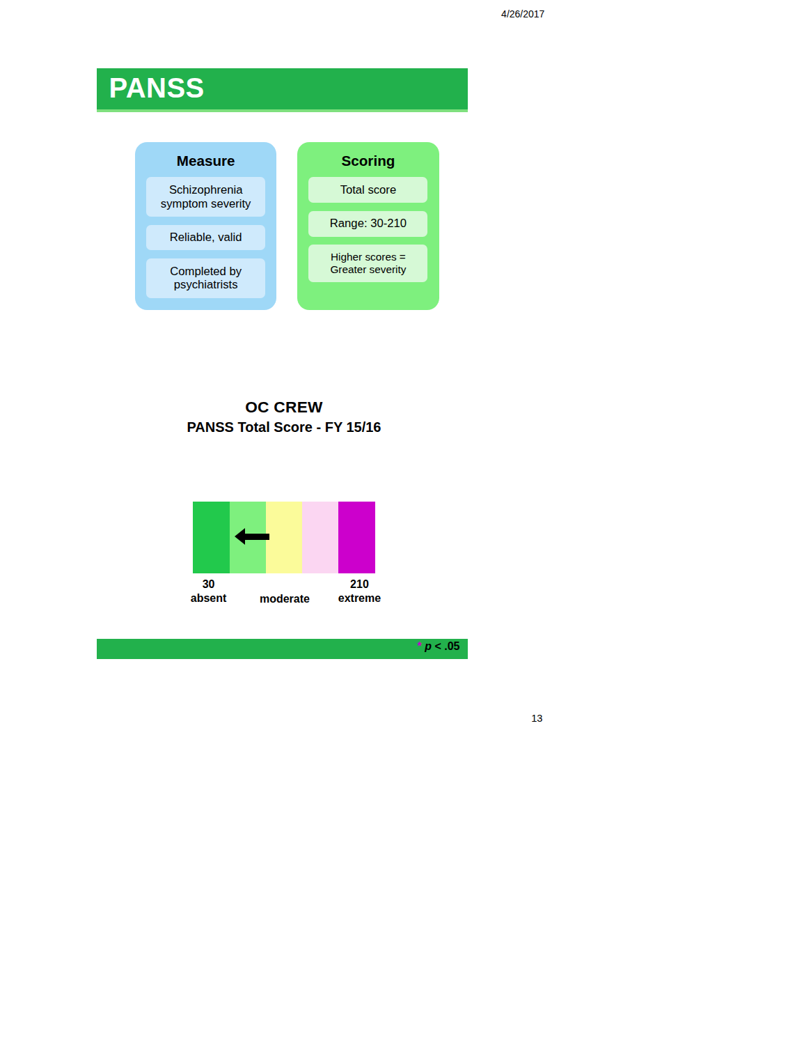4/26/2017
PANSS
Measure
Schizophrenia
symptom severity
Reliable, valid
Completed by
psychiatrists
Scoring
Total score
Range: 30-210
Higher scores =
Greater severity
OC CREW
PANSS Total Score - FY 15/16
30
absent
moderate
210
extreme
* p < .05
13